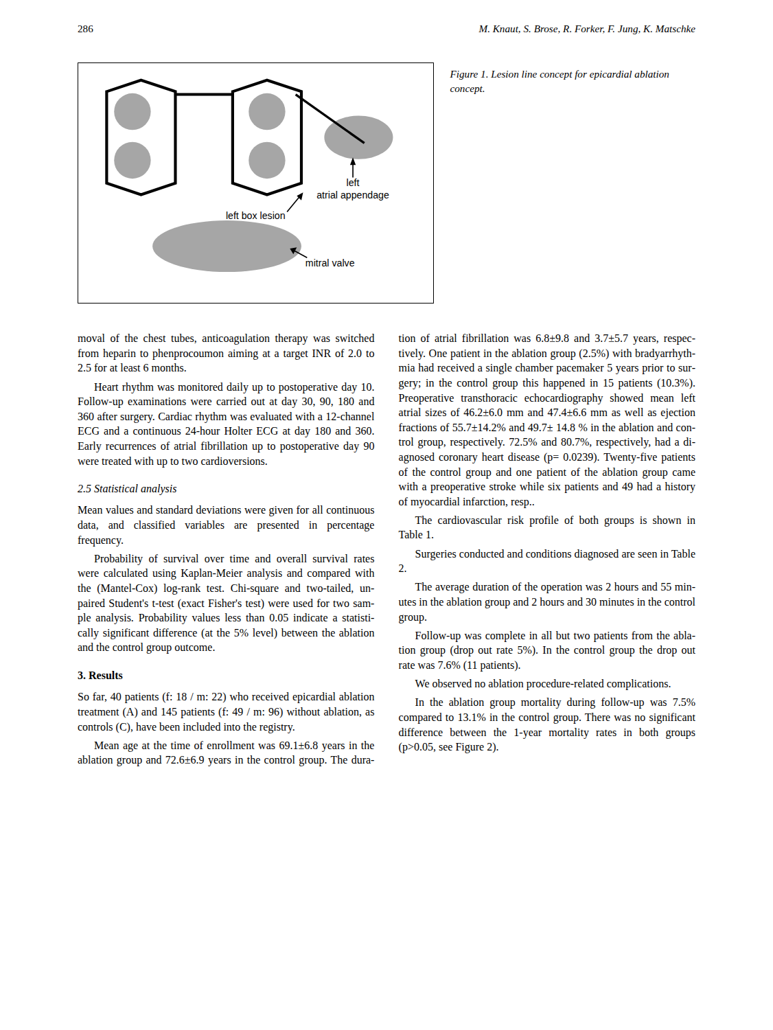286 M. Knaut, S. Brose, R. Forker, F. Jung, K. Matschke
left atrial appendage left box lesion mitral valve
Figure 1. Lesion line concept for epicardial ablation concept.
moval of the chest tubes, anticoagulation therapy was switched from heparin to phenprocoumon aiming at a target INR of 2.0 to 2.5 for at least 6 months.
Heart rhythm was monitored daily up to postoperative day 10. Follow-up examinations were carried out at day 30, 90, 180 and 360 after surgery. Cardiac rhythm was evaluated with a 12-channel ECG and a continuous 24-hour Holter ECG at day 180 and 360. Early recurrences of atrial fibrillation up to postoperative day 90 were treated with up to two cardioversions.
2.5 Statistical analysis
Mean values and standard deviations were given for all continuous data, and classified variables are presented in percentage frequency.
Probability of survival over time and overall survival rates were calculated using Kaplan-Meier analysis and compared with the (Mantel-Cox) log-rank test. Chi-square and two-tailed, unpaired Student's t-test (exact Fisher's test) were used for two sample analysis. Probability values less than 0.05 indicate a statistically significant difference (at the 5% level) between the ablation and the control group outcome.
3. Results
So far, 40 patients (f: 18 / m: 22) who received epicardial ablation treatment (A) and 145 patients (f: 49 / m: 96) without ablation, as controls (C), have been included into the registry.
Mean age at the time of enrollment was 69.1±6.8 years in the ablation group and 72.6±6.9 years in the control group. The duration of atrial fibrillation was 6.8±9.8 and 3.7±5.7 years, respectively. One patient in the ablation group (2.5%) with bradyarrhythmia had received a single chamber pacemaker 5 years prior to surgery; in the control group this happened in 15 patients (10.3%). Preoperative transthoracic echocardiography showed mean left atrial sizes of 46.2±6.0 mm and 47.4±6.6 mm as well as ejection fractions of 55.7±14.2% and 49.7± 14.8 % in the ablation and control group, respectively. 72.5% and 80.7%, respectively, had a diagnosed coronary heart disease (p= 0.0239). Twenty-five patients of the control group and one patient of the ablation group came with a preoperative stroke while six patients and 49 had a history of myocardial infarction, resp..
The cardiovascular risk profile of both groups is shown in Table 1.
Surgeries conducted and conditions diagnosed are seen in Table 2.
The average duration of the operation was 2 hours and 55 minutes in the ablation group and 2 hours and 30 minutes in the control group.
Follow-up was complete in all but two patients from the ablation group (drop out rate 5%). In the control group the drop out rate was 7.6% (11 patients).
We observed no ablation procedure-related complications.
In the ablation group mortality during follow-up was 7.5% compared to 13.1% in the control group. There was no significant difference between the 1-year mortality rates in both groups (p>0.05, see Figure 2).